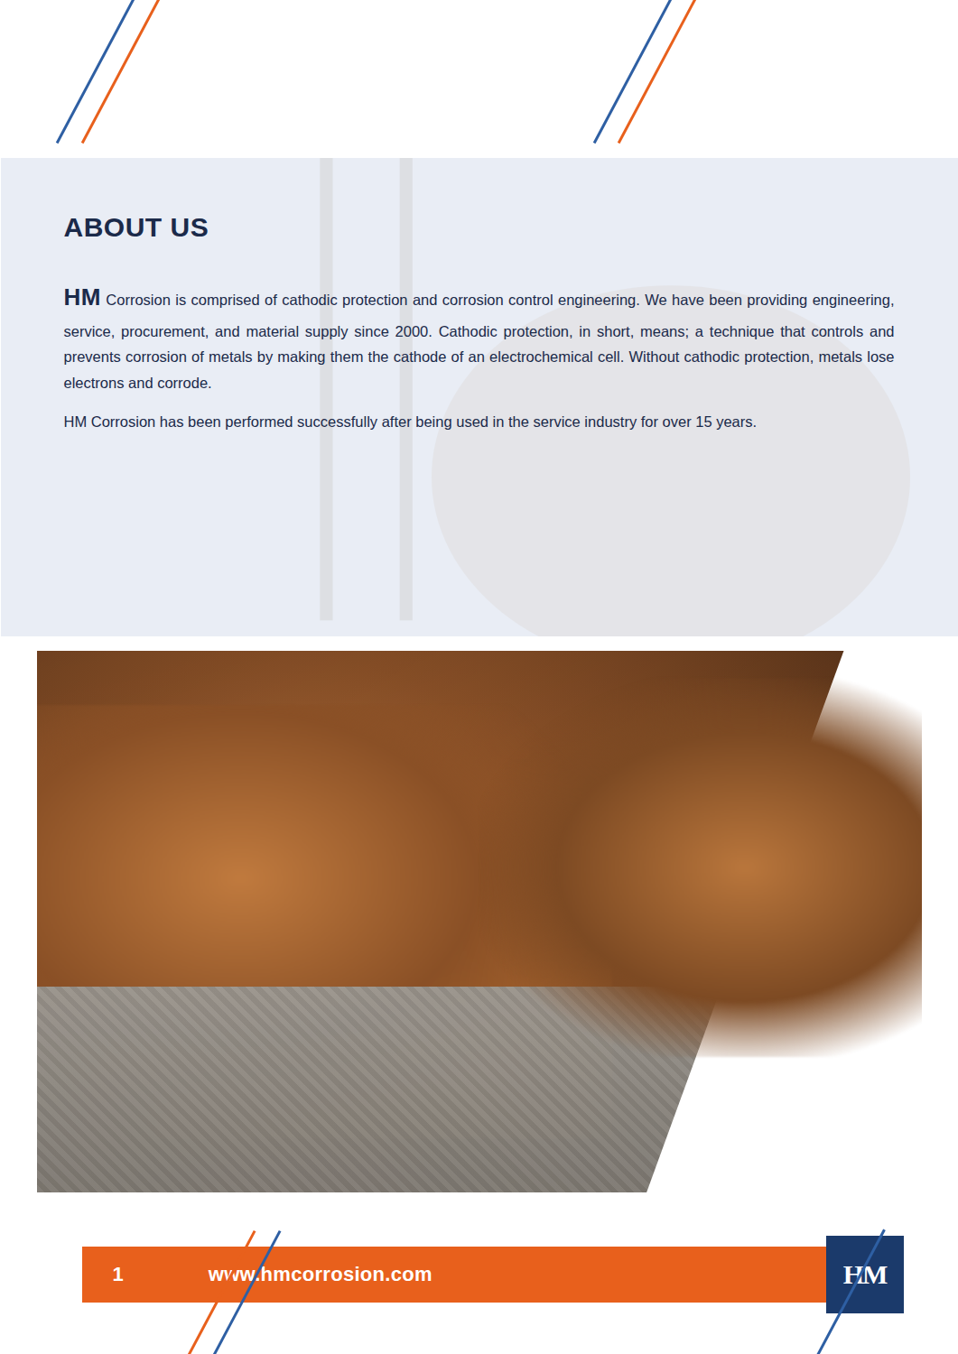ABOUT US
HM Corrosion is comprised of cathodic protection and corrosion control engineering. We have been providing engineering, service, procurement, and material supply since 2000. Cathodic protection, in short, means; a technique that controls and prevents corrosion of metals by making them the cathode of an electrochemical cell. Without cathodic protection, metals lose electrons and corrode.
HM Corrosion has been performed successfully after being used in the service industry for over 15 years.
1 www.hmcorrosion.com
HM